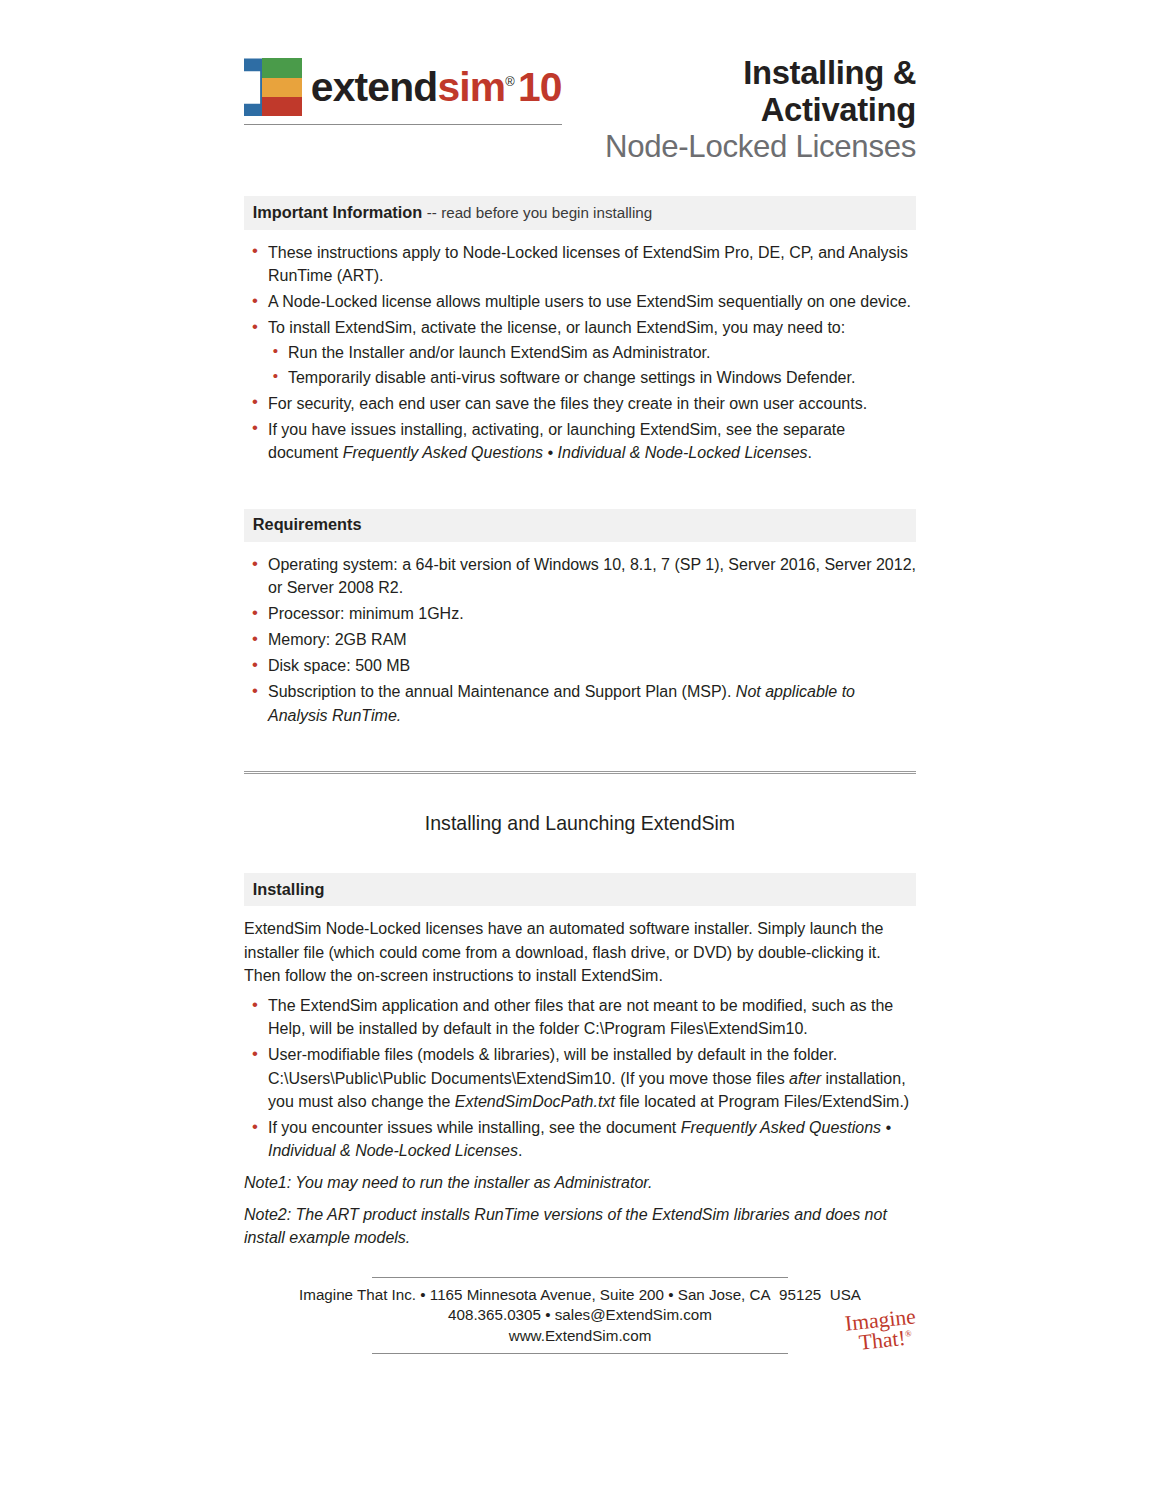extend sim®10
Installing & Activating
Node-Locked Licenses
Important Information -- read before you begin installing
These instructions apply to Node-Locked licenses of ExtendSim Pro, DE, CP, and Analysis RunTime (ART).
A Node-Locked license allows multiple users to use ExtendSim sequentially on one device.
To install ExtendSim, activate the license, or launch ExtendSim, you may need to:
Run the Installer and/or launch ExtendSim as Administrator.
Temporarily disable anti-virus software or change settings in Windows Defender.
For security, each end user can save the files they create in their own user accounts.
If you have issues installing, activating, or launching ExtendSim, see the separate document Frequently Asked Questions • Individual & Node-Locked Licenses.
Requirements
Operating system: a 64-bit version of Windows 10, 8.1, 7 (SP 1), Server 2016, Server 2012, or Server 2008 R2.
Processor: minimum 1GHz.
Memory: 2GB RAM
Disk space: 500 MB
Subscription to the annual Maintenance and Support Plan (MSP). Not applicable to Analysis RunTime.
Installing and Launching ExtendSim
Installing
ExtendSim Node-Locked licenses have an automated software installer. Simply launch the installer file (which could come from a download, flash drive, or DVD) by double-clicking it. Then follow the on-screen instructions to install ExtendSim.
The ExtendSim application and other files that are not meant to be modified, such as the Help, will be installed by default in the folder C:\Program Files\ExtendSim10.
User-modifiable files (models & libraries), will be installed by default in the folder.
C:\Users\Public\Public Documents\ExtendSim10. (If you move those files after installation, you must also change the ExtendSimDocPath.txt file located at Program Files/ExtendSim.)
If you encounter issues while installing, see the document Frequently Asked Questions • Individual & Node-Locked Licenses.
Note1: You may need to run the installer as Administrator.
Note2: The ART product installs RunTime versions of the ExtendSim libraries and does not install example models.
Imagine That Inc. • 1165 Minnesota Avenue, Suite 200 • San Jose, CA 95125 USA
408.365.0305 • sales@ExtendSim.com
www.ExtendSim.com
Imagine That!®